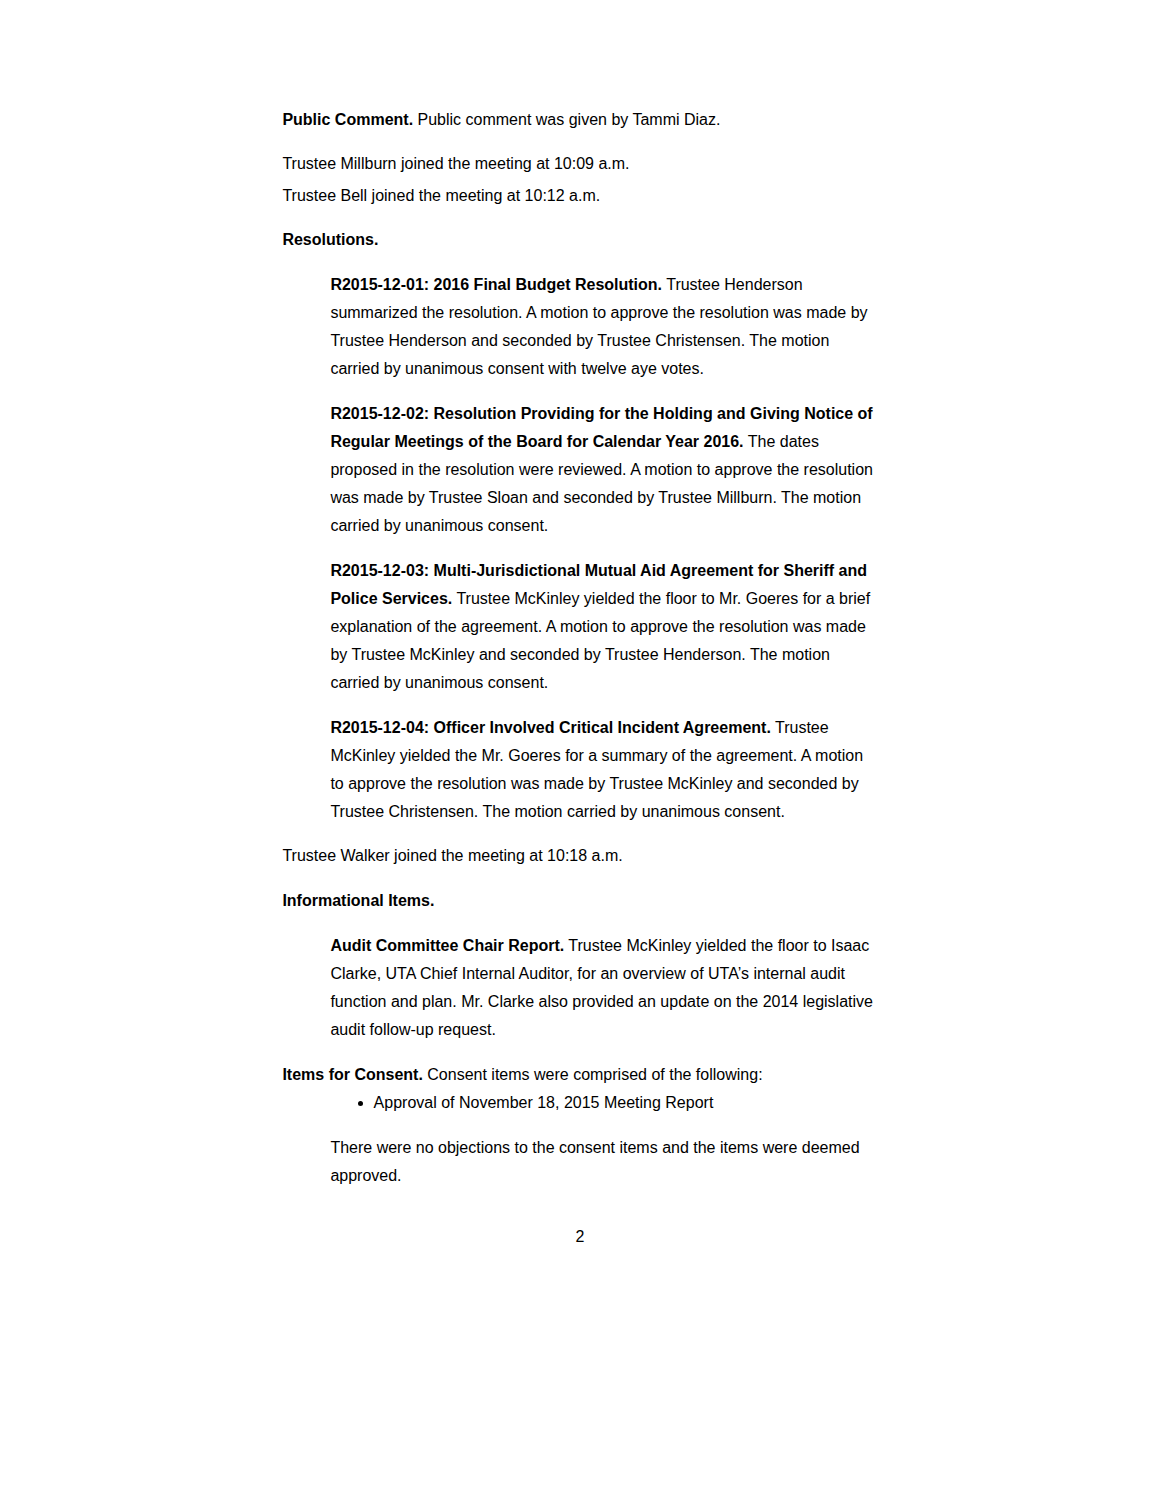Public Comment. Public comment was given by Tammi Diaz.
Trustee Millburn joined the meeting at 10:09 a.m.
Trustee Bell joined the meeting at 10:12 a.m.
Resolutions.
R2015-12-01: 2016 Final Budget Resolution. Trustee Henderson summarized the resolution. A motion to approve the resolution was made by Trustee Henderson and seconded by Trustee Christensen. The motion carried by unanimous consent with twelve aye votes.
R2015-12-02: Resolution Providing for the Holding and Giving Notice of Regular Meetings of the Board for Calendar Year 2016. The dates proposed in the resolution were reviewed. A motion to approve the resolution was made by Trustee Sloan and seconded by Trustee Millburn. The motion carried by unanimous consent.
R2015-12-03: Multi-Jurisdictional Mutual Aid Agreement for Sheriff and Police Services. Trustee McKinley yielded the floor to Mr. Goeres for a brief explanation of the agreement. A motion to approve the resolution was made by Trustee McKinley and seconded by Trustee Henderson. The motion carried by unanimous consent.
R2015-12-04: Officer Involved Critical Incident Agreement. Trustee McKinley yielded the Mr. Goeres for a summary of the agreement. A motion to approve the resolution was made by Trustee McKinley and seconded by Trustee Christensen. The motion carried by unanimous consent.
Trustee Walker joined the meeting at 10:18 a.m.
Informational Items.
Audit Committee Chair Report. Trustee McKinley yielded the floor to Isaac Clarke, UTA Chief Internal Auditor, for an overview of UTA’s internal audit function and plan. Mr. Clarke also provided an update on the 2014 legislative audit follow-up request.
Items for Consent. Consent items were comprised of the following:
Approval of November 18, 2015 Meeting Report
There were no objections to the consent items and the items were deemed approved.
2